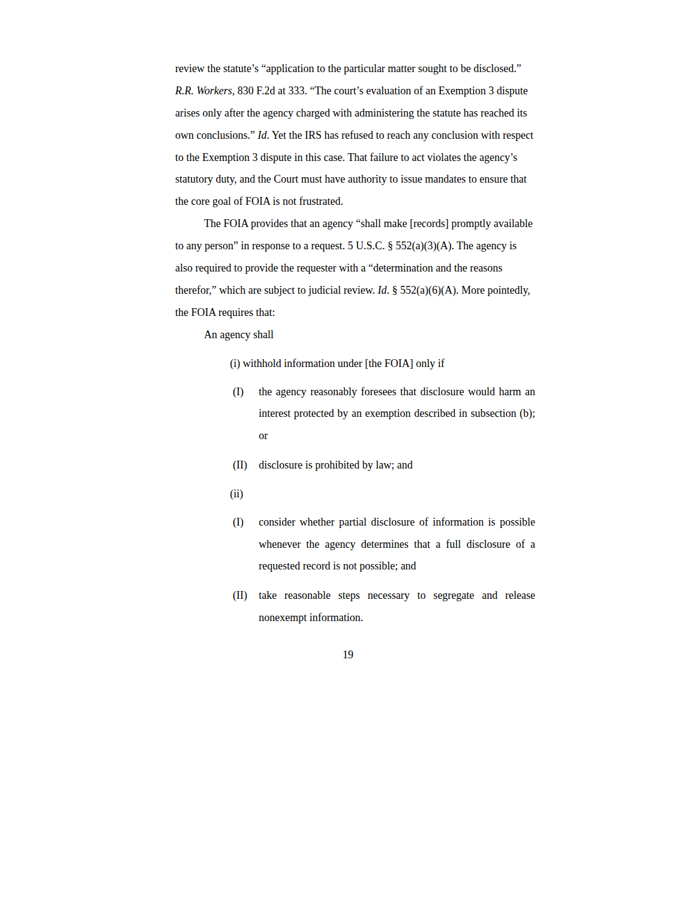review the statute’s “application to the particular matter sought to be disclosed.”
R.R. Workers, 830 F.2d at 333. “The court’s evaluation of an Exemption 3 dispute
arises only after the agency charged with administering the statute has reached its
own conclusions.” Id. Yet the IRS has refused to reach any conclusion with respect
to the Exemption 3 dispute in this case. That failure to act violates the agency’s
statutory duty, and the Court must have authority to issue mandates to ensure that
the core goal of FOIA is not frustrated.
The FOIA provides that an agency “shall make [records] promptly available
to any person” in response to a request. 5 U.S.C. § 552(a)(3)(A). The agency is
also required to provide the requester with a “determination and the reasons
therefor,” which are subject to judicial review. Id. § 552(a)(6)(A). More pointedly,
the FOIA requires that:
An agency shall
(i) withhold information under [the FOIA] only if
(I) the agency reasonably foresees that disclosure would harm an interest protected by an exemption described in subsection (b); or
(II) disclosure is prohibited by law; and
(ii)
(I) consider whether partial disclosure of information is possible whenever the agency determines that a full disclosure of a requested record is not possible; and
(II) take reasonable steps necessary to segregate and release nonexempt information.
19